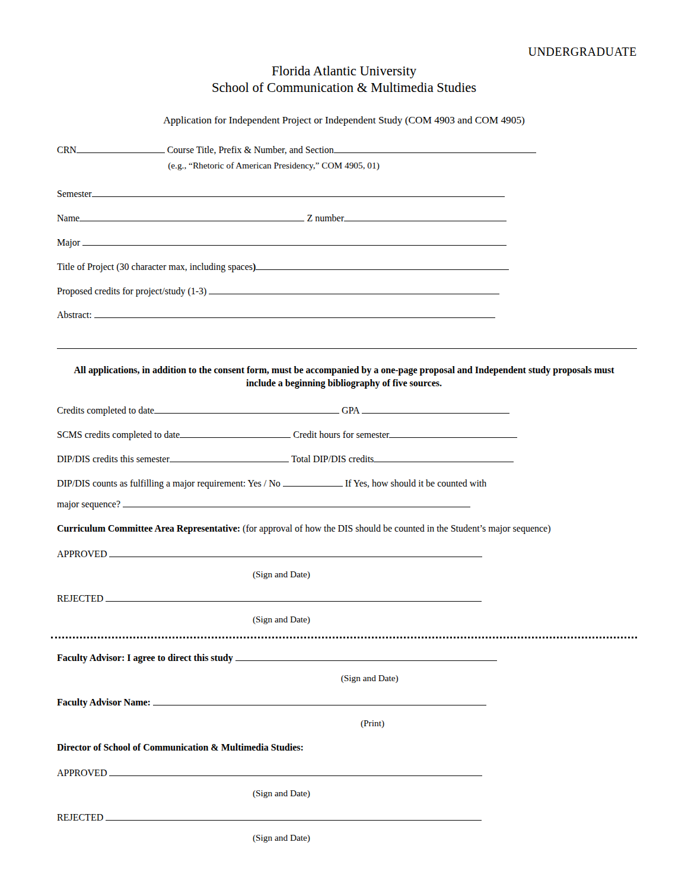UNDERGRADUATE
Florida Atlantic University
School of Communication & Multimedia Studies
Application for Independent Project or Independent Study (COM 4903 and COM 4905)
CRN Course Title, Prefix & Number, and Section
(e.g., “Rhetoric of American Presidency,” COM 4905, 01)
Semester
Name Z number
Major
Title of Project (30 character max, including spaces)
Proposed credits for project/study (1-3)
Abstract:
All applications, in addition to the consent form, must be accompanied by a one-page proposal and Independent study proposals must include a beginning bibliography of five sources.
Credits completed to date GPA
SCMS credits completed to date Credit hours for semester
DIP/DIS credits this semester Total DIP/DIS credits
DIP/DIS counts as fulfilling a major requirement: Yes / No If Yes, how should it be counted with
major sequence?
Curriculum Committee Area Representative: (for approval of how the DIS should be counted in the Student’s major sequence)
APPROVED
(Sign and Date)
REJECTED
(Sign and Date)
Faculty Advisor: I agree to direct this study
(Sign and Date)
Faculty Advisor Name:
(Print)
Director of School of Communication & Multimedia Studies:
APPROVED
(Sign and Date)
REJECTED
(Sign and Date)